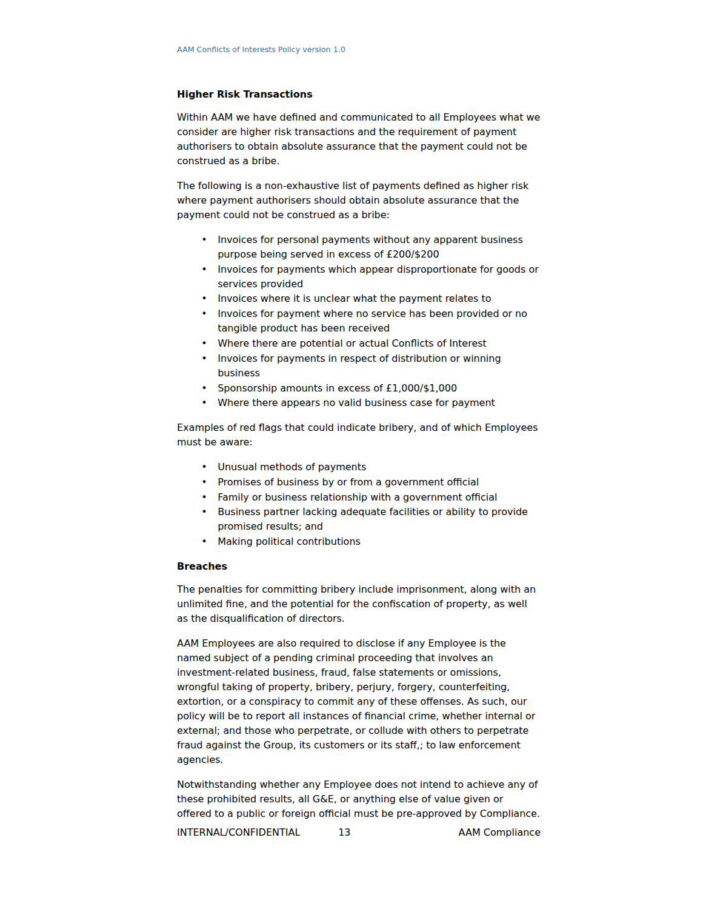AAM Conflicts of Interests Policy version 1.0
Higher Risk Transactions
Within AAM we have defined and communicated to all Employees what we consider are higher risk transactions and the requirement of payment authorisers to obtain absolute assurance that the payment could not be construed as a bribe.
The following is a non-exhaustive list of payments defined as higher risk where payment authorisers should obtain absolute assurance that the payment could not be construed as a bribe:
Invoices for personal payments without any apparent business purpose being served in excess of £200/$200
Invoices for payments which appear disproportionate for goods or services provided
Invoices where it is unclear what the payment relates to
Invoices for payment where no service has been provided or no tangible product has been received
Where there are potential or actual Conflicts of Interest
Invoices for payments in respect of distribution or winning business
Sponsorship amounts in excess of £1,000/$1,000
Where there appears no valid business case for payment
Examples of red flags that could indicate bribery, and of which Employees must be aware:
Unusual methods of payments
Promises of business by or from a government official
Family or business relationship with a government official
Business partner lacking adequate facilities or ability to provide promised results; and
Making political contributions
Breaches
The penalties for committing bribery include imprisonment, along with an unlimited fine, and the potential for the confiscation of property, as well as the disqualification of directors.
AAM Employees are also required to disclose if any Employee is the named subject of a pending criminal proceeding that involves an investment-related business, fraud, false statements or omissions, wrongful taking of property, bribery, perjury, forgery, counterfeiting, extortion, or a conspiracy to commit any of these offenses. As such, our policy will be to report all instances of financial crime, whether internal or external; and those who perpetrate, or collude with others to perpetrate fraud against the Group, its customers or its staff,; to law enforcement agencies.
Notwithstanding whether any Employee does not intend to achieve any of these prohibited results, all G&E, or anything else of value given or offered to a public or foreign official must be pre-approved by Compliance.
INTERNAL/CONFIDENTIAL 13 AAM Compliance